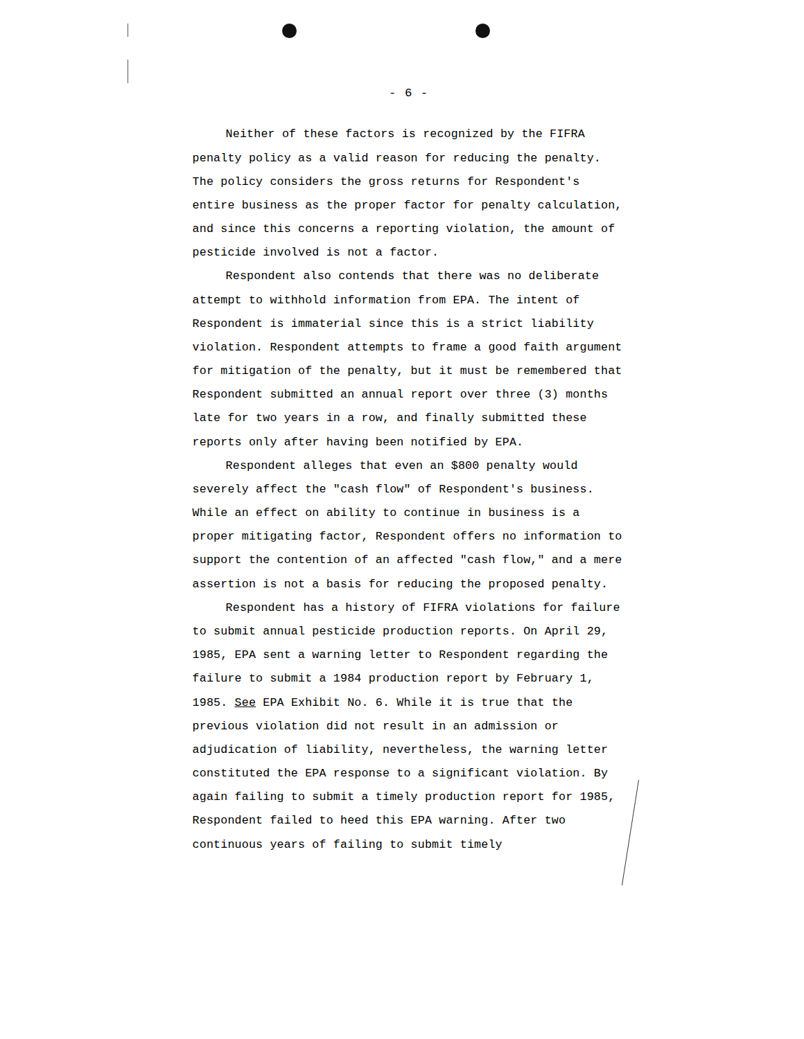- 6 -
Neither of these factors is recognized by the FIFRA penalty policy as a valid reason for reducing the penalty. The policy considers the gross returns for Respondent's entire business as the proper factor for penalty calculation, and since this concerns a reporting violation, the amount of pesticide involved is not a factor.
Respondent also contends that there was no deliberate attempt to withhold information from EPA. The intent of Respondent is immaterial since this is a strict liability violation. Respondent attempts to frame a good faith argument for mitigation of the penalty, but it must be remembered that Respondent submitted an annual report over three (3) months late for two years in a row, and finally submitted these reports only after having been notified by EPA.
Respondent alleges that even an $800 penalty would severely affect the "cash flow" of Respondent's business. While an effect on ability to continue in business is a proper mitigating factor, Respondent offers no information to support the contention of an affected "cash flow," and a mere assertion is not a basis for reducing the proposed penalty.
Respondent has a history of FIFRA violations for failure to submit annual pesticide production reports. On April 29, 1985, EPA sent a warning letter to Respondent regarding the failure to submit a 1984 production report by February 1, 1985. See EPA Exhibit No. 6. While it is true that the previous violation did not result in an admission or adjudication of liability, nevertheless, the warning letter constituted the EPA response to a significant violation. By again failing to submit a timely production report for 1985, Respondent failed to heed this EPA warning. After two continuous years of failing to submit timely